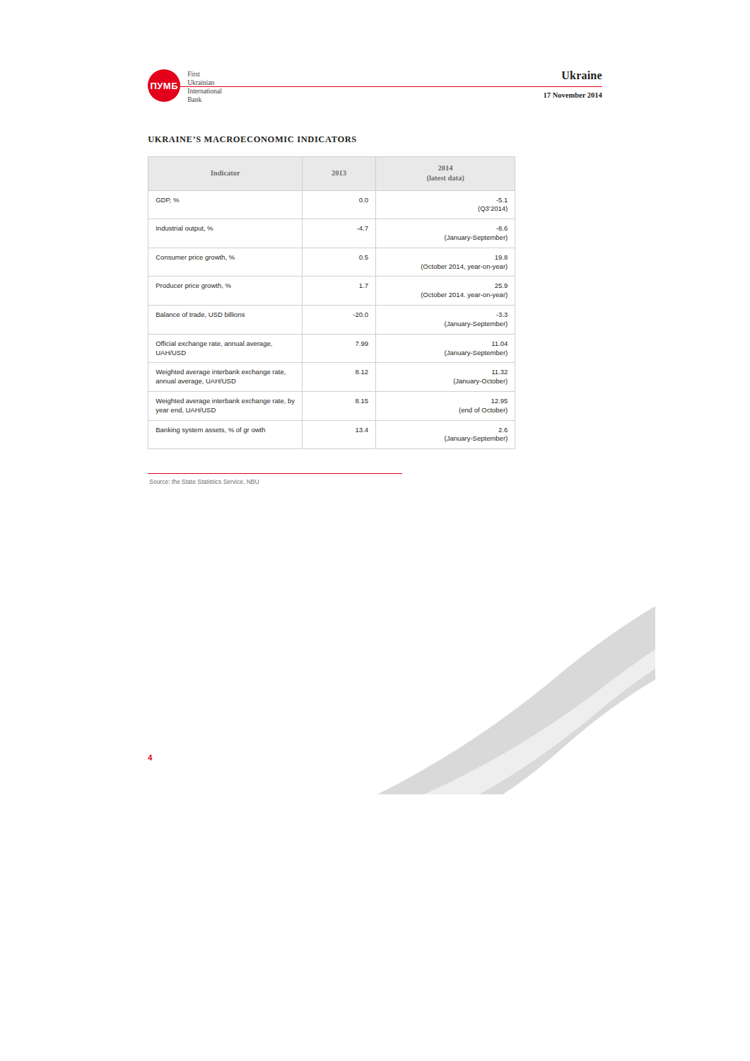ПУМБ
First
Ukrainian
International
Bank
Ukraine
17 November 2014
UKRAINE’S MACROECONOMIC INDICATORS
| Indicator | 2013 | 2014 (latest data) |
| --- | --- | --- |
| GDP, % | 0.0 | -5.1 (Q3’2014) |
| Industrial output, % | -4.7 | -8.6 (January-September) |
| Consumer price growth, % | 0.5 | 19.8 (October 2014, year-on-year) |
| Producer price growth, % | 1.7 | 25.9 (October 2014. year-on-year) |
| Balance of trade, USD billions | -20.0 | -3.3 (January-September) |
| Official exchange rate, annual average, UAH/USD | 7.99 | 11.04 (January-September) |
| Weighted average interbank exchange rate, annual average, UAH/USD | 8.12 | 11.32 (January-October) |
| Weighted average interbank exchange rate, by year end, UAH/USD | 8.15 | 12.95 (end of October) |
| Banking system assets, % of gr owth | 13.4 | 2.6 (January-September) |
Source: the State Statistics Service, NBU
4